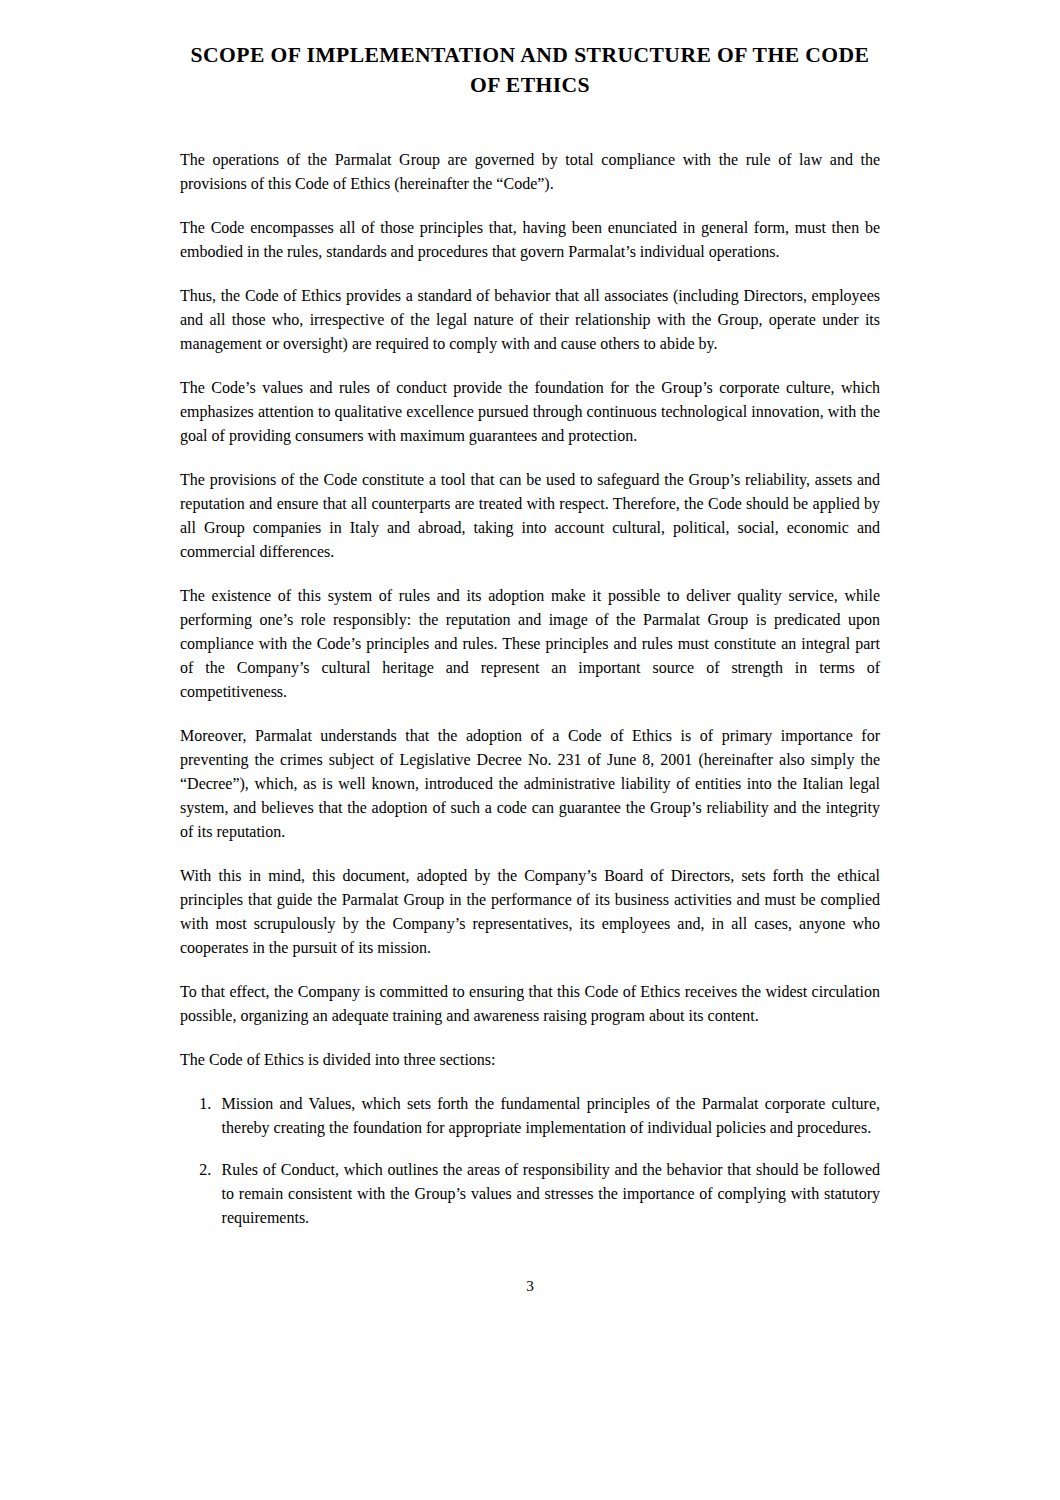SCOPE OF IMPLEMENTATION AND STRUCTURE OF THE CODE
OF ETHICS
The operations of the Parmalat Group are governed by total compliance with the rule of law and the provisions of this Code of Ethics (hereinafter the “Code”).
The Code encompasses all of those principles that, having been enunciated in general form, must then be embodied in the rules, standards and procedures that govern Parmalat’s individual operations.
Thus, the Code of Ethics provides a standard of behavior that all associates (including Directors, employees and all those who, irrespective of the legal nature of their relationship with the Group, operate under its management or oversight) are required to comply with and cause others to abide by.
The Code’s values and rules of conduct provide the foundation for the Group’s corporate culture, which emphasizes attention to qualitative excellence pursued through continuous technological innovation, with the goal of providing consumers with maximum guarantees and protection.
The provisions of the Code constitute a tool that can be used to safeguard the Group’s reliability, assets and reputation and ensure that all counterparts are treated with respect. Therefore, the Code should be applied by all Group companies in Italy and abroad, taking into account cultural, political, social, economic and commercial differences.
The existence of this system of rules and its adoption make it possible to deliver quality service, while performing one’s role responsibly: the reputation and image of the Parmalat Group is predicated upon compliance with the Code’s principles and rules. These principles and rules must constitute an integral part of the Company’s cultural heritage and represent an important source of strength in terms of competitiveness.
Moreover, Parmalat understands that the adoption of a Code of Ethics is of primary importance for preventing the crimes subject of Legislative Decree No. 231 of June 8, 2001 (hereinafter also simply the “Decree”), which, as is well known, introduced the administrative liability of entities into the Italian legal system, and believes that the adoption of such a code can guarantee the Group’s reliability and the integrity of its reputation.
With this in mind, this document, adopted by the Company’s Board of Directors, sets forth the ethical principles that guide the Parmalat Group in the performance of its business activities and must be complied with most scrupulously by the Company’s representatives, its employees and, in all cases, anyone who cooperates in the pursuit of its mission.
To that effect, the Company is committed to ensuring that this Code of Ethics receives the widest circulation possible, organizing an adequate training and awareness raising program about its content.
The Code of Ethics is divided into three sections:
Mission and Values, which sets forth the fundamental principles of the Parmalat corporate culture, thereby creating the foundation for appropriate implementation of individual policies and procedures.
Rules of Conduct, which outlines the areas of responsibility and the behavior that should be followed to remain consistent with the Group’s values and stresses the importance of complying with statutory requirements.
3